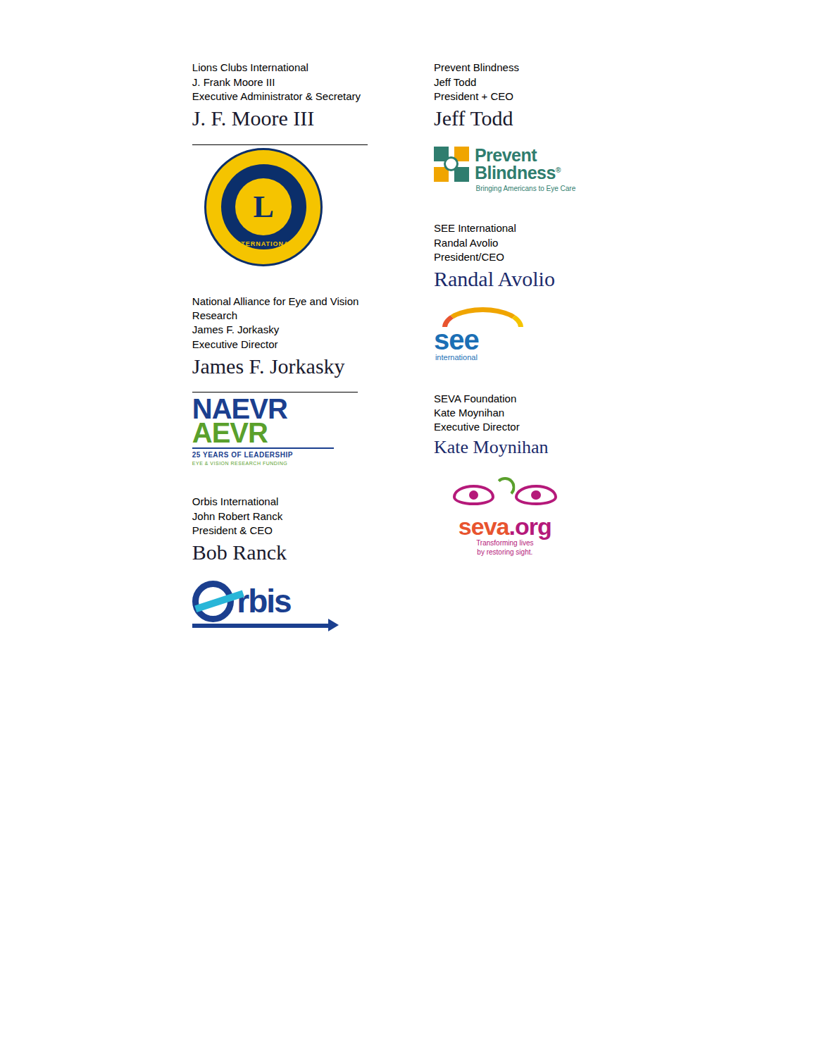Lions Clubs International
J. Frank Moore III
Executive Administrator & Secretary
J. F. Moore III
LIONS
L
INTERNATIONAL
National Alliance for Eye and Vision
Research
James F. Jorkasky
Executive Director
James F. Jorkasky
NAEVR
AEVR
25 YEARS OF LEADERSHIP
EYE & VISION RESEARCH FUNDING
Orbis International
John Robert Ranck
President & CEO
Bob Ranck
rbis
Prevent Blindness
Jeff Todd
President + CEO
Jeff Todd
Prevent
Blindness®
Bringing Americans to Eye Care
SEE International
Randal Avolio
President/CEO
Randal Avolio
see
international
SEVA Foundation
Kate Moynihan
Executive Director
Kate Moynihan
seva.org
Transforming lives
by restoring sight.